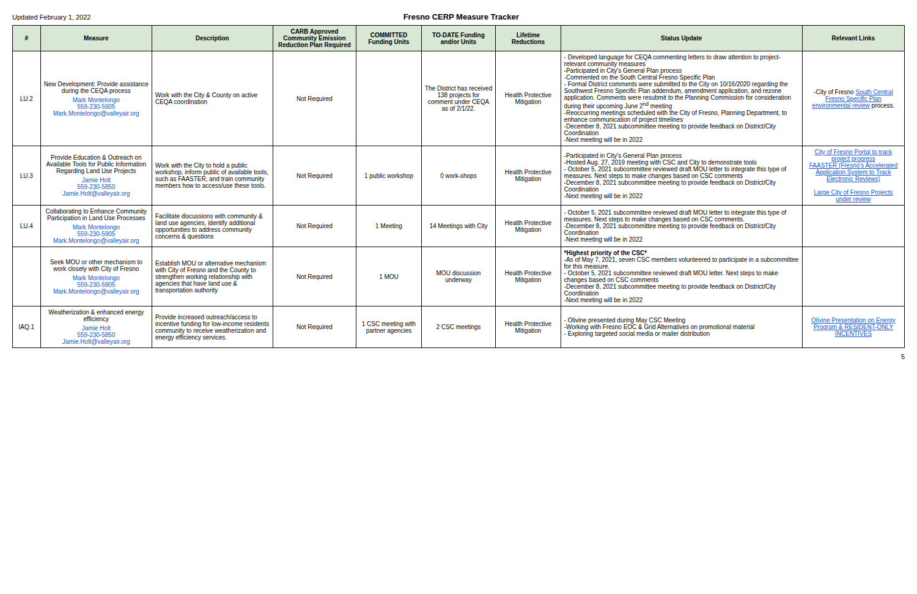Updated February 1, 2022
Fresno CERP Measure Tracker
| # | Measure | Description | CARB Approved Community Emission Reduction Plan Required | COMMITTED Funding Units | TO-DATE Funding and/or Units | Lifetime Reductions | Status Update | Relevant Links |
| --- | --- | --- | --- | --- | --- | --- | --- | --- |
| LU.2 | New Development: Provide assistance during the CEQA process Mark Montelongo 559-230-5905 Mark.Montelongo@valleyair.org | Work with the City & County on active CEQA coordination | Not Required | | The District has received 138 projects for comment under CEQA as of 2/1/22. | Health Protective Mitigation | - Developed language for CEQA commenting letters to draw attention to project-relevant community measures -Participated in City's General Plan process -Commented on the South Central Fresno Specific Plan - Formal District comments were submitted to the City on 10/16/2020 regarding the Southwest Fresno Specific Plan addendum, amendment application, and rezone application. Comments were resubmit to the Planning Commission for consideration during their upcoming June 2 nd meeting -Reoccurring meetings scheduled with the City of Fresno, Planning Department, to enhance communication of project timelines -December 8, 2021 subcommittee meeting to provide feedback on District/City Coordination -Next meeting will be in 2022 | -City of Fresno South Central Fresno Specific Plan environmental review process. |
| LU.3 | Provide Education & Outreach on Available Tools for Public Information Regarding Land Use Projects Jamie Holt 559-230-5850 Jamie.Holt@valleyair.org | Work with the City to hold a public workshop, inform public of available tools, such as FAASTER, and train community members how to access/use these tools. | Not Required | 1 public workshop | 0 work-shops | Health Protective Mitigation | -Participated in City's General Plan process -Hosted Aug. 27, 2019 meeting with CSC and City to demonstrate tools - October 5, 2021 subcommittee reviewed draft MOU letter to integrate this type of measures. Next steps to make changes based on CSC comments -December 8, 2021 subcommittee meeting to provide feedback on District/City Coordination -Next meeting will be in 2022 | City of Fresno Portal to track project progress FAASTER (Fresno's Accelerated Application System to Track Electronic Reviews) Large City of Fresno Projects under review |
| LU.4 | Collaborating to Enhance Community Participation in Land Use Processes Mark Montelongo 559-230-5905 Mark.Montelongo@valleyair.org | Facilitate discussions with community & land use agencies, identify additional opportunities to address community concerns & questions | Not Required | 1 Meeting | 14 Meetings with City | Health Protective Mitigation | - October 5, 2021 subcommittee reviewed draft MOU letter to integrate this type of measures. Next steps to make changes based on CSC comments. -December 8, 2021 subcommittee meeting to provide feedback on District/City Coordination -Next meeting will be in 2022 | |
| | Seek MOU or other mechanism to work closely with City of Fresno Mark Montelongo 559-230-5905 Mark.Montelongo@valleyair.org | Establish MOU or alternative mechanism with City of Fresno and the County to strengthen working relationship with agencies that have land use & transportation authority | Not Required | 1 MOU | MOU discussion underway | Health Protective Mitigation | *Highest priority of the CSC* -As of May 7, 2021, seven CSC members volunteered to participate in a subcommittee for this measure. - October 5, 2021 subcommittee reviewed draft MOU letter. Next steps to make changes based on CSC comments -December 8, 2021 subcommittee meeting to provide feedback on District/City Coordination -Next meeting will be in 2022 | |
| IAQ.1 | Weatherization & enhanced energy efficiency Jamie Holt 559-230-5850 Jamie.Holt@valleyair.org | Provide increased outreach/access to incentive funding for low-income residents community to receive weatherization and energy efficiency services. | Not Required | 1 CSC meeting with partner agencies | 2 CSC meetings | Health Protective Mitigation | - Olivine presented during May CSC Meeting -Working with Fresno EOC & Grid Alternatives on promotional material - Exploring targeted social media or mailer distribution | Olivine Presentation on Energy Program & RESIDENT-ONLY INCENTIVES |
5